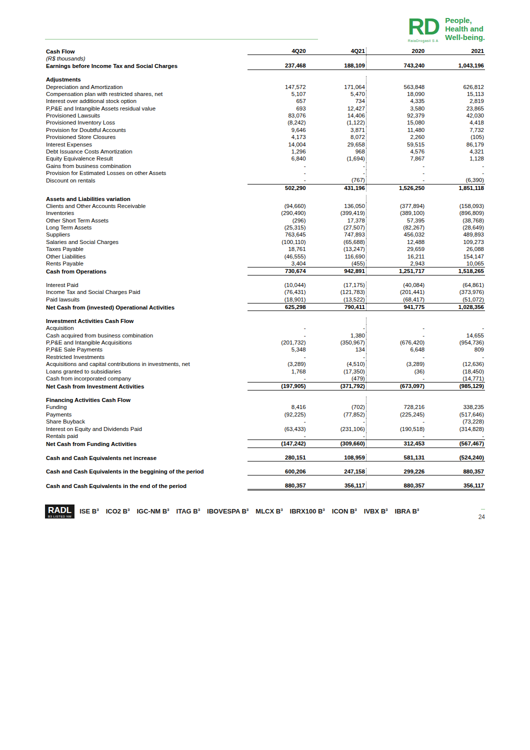RD
RaiaDrogasil S A
People,
Health and
Well-being.
| Cash Flow | 4Q20 | 4Q21 | 2020 | 2021 |
| (R$ thousands) | | | | |
| Earnings before Income Tax and Social Charges | 237,468 | 188,109 | 743,240 | 1,043,196 |
| Adjustments | | | | |
| Depreciation and Amortization | 147,572 | 171,064 | 563,848 | 626,812 |
| Compensation plan with restricted shares, net | 5,107 | 5,470 | 18,090 | 15,113 |
| Interest over additional stock option | 657 | 734 | 4,335 | 2,819 |
| P,P&E and Intangible Assets residual value | 693 | 12,427 | 3,580 | 23,865 |
| Provisioned Lawsuits | 83,076 | 14,406 | 92,379 | 42,030 |
| Provisioned Inventory Loss | (8,242) | (1,122) | 15,080 | 4,418 |
| Provision for Doubtful Accounts | 9,646 | 3,871 | 11,480 | 7,732 |
| Provisioned Store Closures | 4,173 | 8,072 | 2,260 | (105) |
| Interest Expenses | 14,004 | 29,658 | 59,515 | 86,179 |
| Debt Issuance Costs Amortization | 1,296 | 968 | 4,576 | 4,321 |
| Equity Equivalence Result | 6,840 | (1,694) | 7,867 | 1,128 |
| Gains from business combination | - | - | - | - |
| Provision for Estimated Losses on other Assets | - | - | - | - |
| Discount on rentals | - | (767) | - | (6,390) |
| | 502,290 | 431,196 | 1,526,250 | 1,851,118 |
| Assets and Liabilities variation | | | | |
| Clients and Other Accounts Receivable | (94,660) | 136,050 | (377,894) | (158,093) |
| Inventories | (290,490) | (399,419) | (389,100) | (896,809) |
| Other Short Term Assets | (296) | 17,378 | 57,395 | (38,768) |
| Long Term Assets | (25,315) | (27,507) | (82,267) | (28,649) |
| Suppliers | 763,645 | 747,893 | 456,032 | 489,893 |
| Salaries and Social Charges | (100,110) | (65,688) | 12,488 | 109,273 |
| Taxes Payable | 18,761 | (13,247) | 29,659 | 26,088 |
| Other Liabilities | (46,555) | 116,690 | 16,211 | 154,147 |
| Rents Payable | 3,404 | (455) | 2,943 | 10,065 |
| Cash from Operations | 730,674 | 942,891 | 1,251,717 | 1,518,265 |
| Interest Paid | (10,044) | (17,175) | (40,084) | (64,861) |
| Income Tax and Social Charges Paid | (76,431) | (121,783) | (201,441) | (373,976) |
| Paid lawsuits | (18,901) | (13,522) | (68,417) | (51,072) |
| Net Cash from (invested) Operational Activities | 625,298 | 790,411 | 941,775 | 1,028,356 |
| Investment Activities Cash Flow | | | | |
| Acquisition | - | - | - | - |
| Cash acquired from business combination | - | 1,380 | - | 14,655 |
| P,P&E and Intangible Acquisitions | (201,732) | (350,967) | (676,420) | (954,736) |
| P,P&E Sale Payments | 5,348 | 134 | 6,648 | 809 |
| Restricted Investments | - | - | - | - |
| Acquisitions and capital contributions in investments, net | (3,289) | (4,510) | (3,289) | (12,636) |
| Loans granted to subsidiaries | 1,768 | (17,350) | (36) | (18,450) |
| Cash from incorporated company | - | (479) | - | (14,771) |
| Net Cash from Investment Activities | (197,905) | (371,792) | (673,097) | (985,129) |
| Financing Activities Cash Flow | | | | |
| Funding | 8,416 | (702) | 728,216 | 338,235 |
| Payments | (92,225) | (77,852) | (225,245) | (517,646) |
| Share Buyback | - | - | - | (73,228) |
| Interest on Equity and Dividends Paid | (63,433) | (231,106) | (190,518) | (314,828) |
| Rentals paid | - | - | - | - |
| Net Cash from Funding Activities | (147,242) | (309,660) | 312,453 | (567,467) |
| Cash and Cash Equivalents net increase | 280,151 | 108,959 | 581,131 | (524,240) |
| Cash and Cash Equivalents in the beggining of the period | 600,206 | 247,158 | 299,226 | 880,357 |
| Cash and Cash Equivalents in the end of the period | 880,357 | 356,117 | 880,357 | 356,117 |
RADLB3 LISTED NM
ISE B3 ICO2 B3 IGC-NM B3 ITAG B3 IBOVESPA B3 MLCX B3 IBRX100 B3 ICON B3 IVBX B3 IBRA B3
24